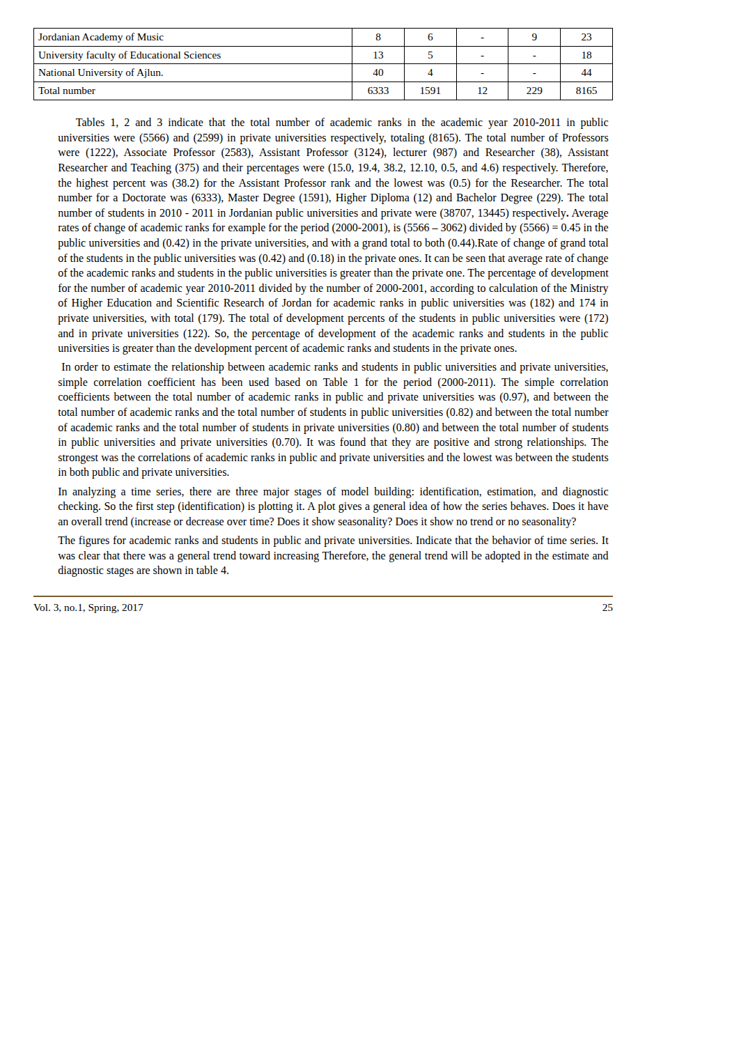| Jordanian Academy of Music | 8 | 6 | - | 9 | 23 |
| University faculty of Educational Sciences | 13 | 5 | - | - | 18 |
| National University of Ajlun. | 40 | 4 | - | - | 44 |
| Total number | 6333 | 1591 | 12 | 229 | 8165 |
Tables 1, 2 and 3 indicate that the total number of academic ranks in the academic year 2010-2011 in public universities were (5566) and (2599) in private universities respectively, totaling (8165). The total number of Professors were (1222), Associate Professor (2583), Assistant Professor (3124), lecturer (987) and Researcher (38), Assistant Researcher and Teaching (375) and their percentages were (15.0, 19.4, 38.2, 12.10, 0.5, and 4.6) respectively. Therefore, the highest percent was (38.2) for the Assistant Professor rank and the lowest was (0.5) for the Researcher. The total number for a Doctorate was (6333), Master Degree (1591), Higher Diploma (12) and Bachelor Degree (229). The total number of students in 2010 - 2011 in Jordanian public universities and private were (38707, 13445) respectively. Average rates of change of academic ranks for example for the period (2000-2001), is (5566 – 3062) divided by (5566) = 0.45 in the public universities and (0.42) in the private universities, and with a grand total to both (0.44).Rate of change of grand total of the students in the public universities was (0.42) and (0.18) in the private ones. It can be seen that average rate of change of the academic ranks and students in the public universities is greater than the private one. The percentage of development for the number of academic year 2010-2011 divided by the number of 2000-2001, according to calculation of the Ministry of Higher Education and Scientific Research of Jordan for academic ranks in public universities was (182) and 174 in private universities, with total (179). The total of development percents of the students in public universities were (172) and in private universities (122). So, the percentage of development of the academic ranks and students in the public universities is greater than the development percent of academic ranks and students in the private ones.
In order to estimate the relationship between academic ranks and students in public universities and private universities, simple correlation coefficient has been used based on Table 1 for the period (2000-2011). The simple correlation coefficients between the total number of academic ranks in public and private universities was (0.97), and between the total number of academic ranks and the total number of students in public universities (0.82) and between the total number of academic ranks and the total number of students in private universities (0.80) and between the total number of students in public universities and private universities (0.70). It was found that they are positive and strong relationships. The strongest was the correlations of academic ranks in public and private universities and the lowest was between the students in both public and private universities.
In analyzing a time series, there are three major stages of model building: identification, estimation, and diagnostic checking. So the first step (identification) is plotting it. A plot gives a general idea of how the series behaves. Does it have an overall trend (increase or decrease over time? Does it show seasonality? Does it show no trend or no seasonality?
The figures for academic ranks and students in public and private universities. Indicate that the behavior of time series. It was clear that there was a general trend toward increasing Therefore, the general trend will be adopted in the estimate and diagnostic stages are shown in table 4.
Vol. 3, no.1, Spring, 2017 25